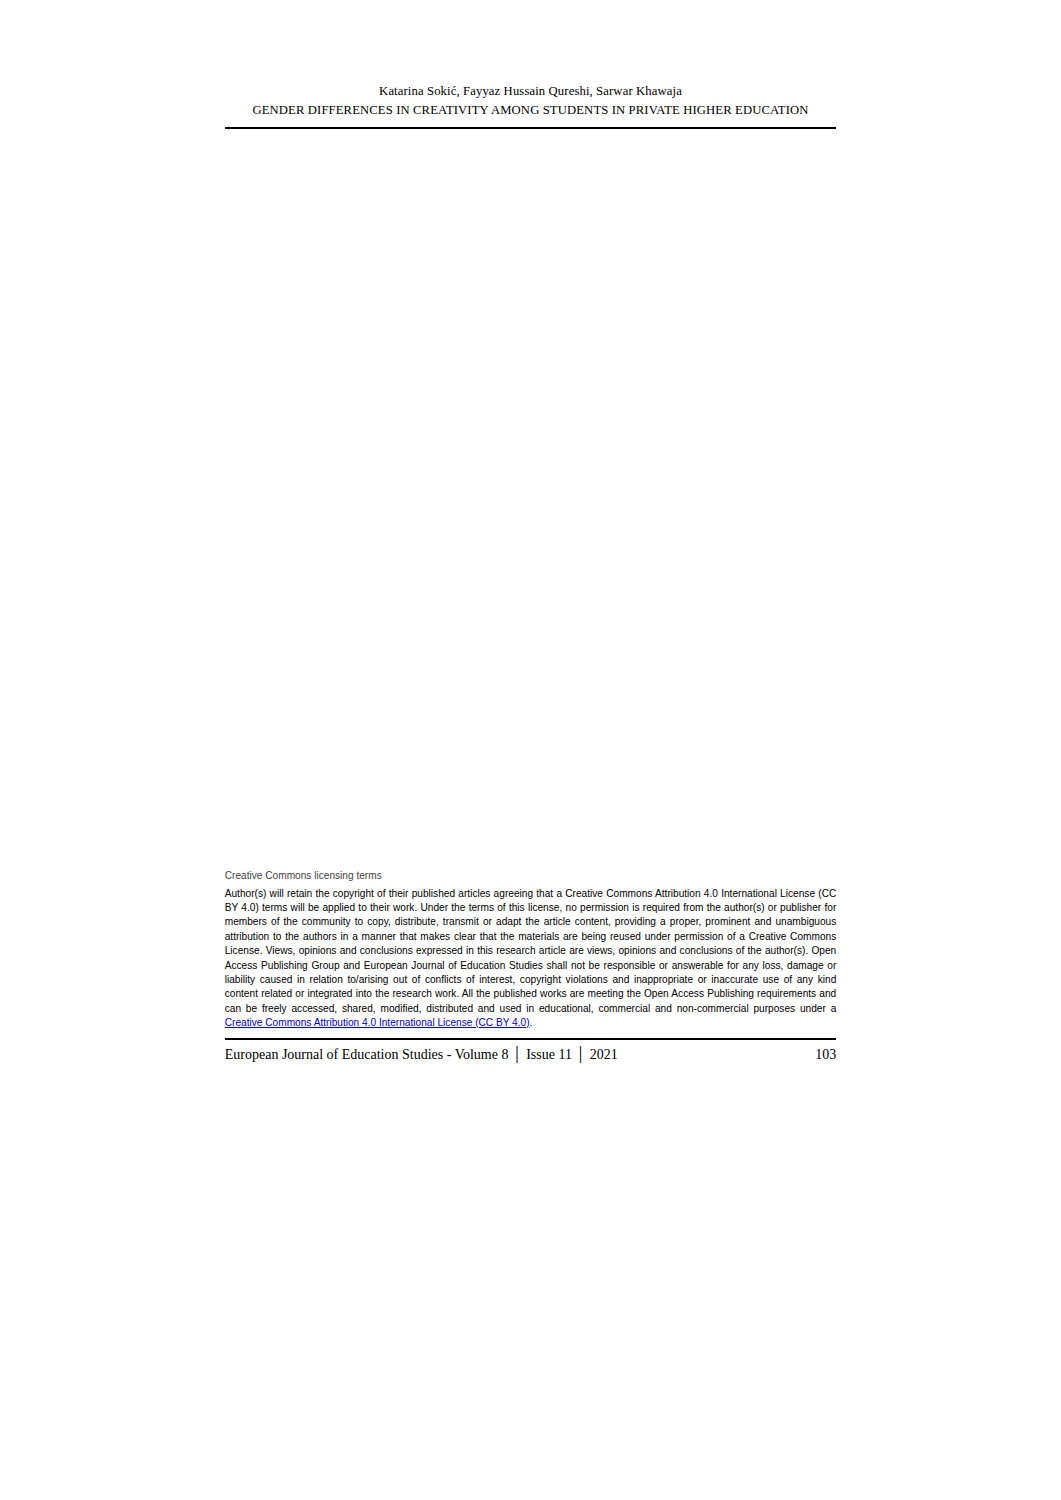Katarina Sokić, Fayyaz Hussain Qureshi, Sarwar Khawaja
Gender Differences in Creativity Among Students in Private Higher Education
Creative Commons licensing terms
Author(s) will retain the copyright of their published articles agreeing that a Creative Commons Attribution 4.0 International License (CC BY 4.0) terms will be applied to their work. Under the terms of this license, no permission is required from the author(s) or publisher for members of the community to copy, distribute, transmit or adapt the article content, providing a proper, prominent and unambiguous attribution to the authors in a manner that makes clear that the materials are being reused under permission of a Creative Commons License. Views, opinions and conclusions expressed in this research article are views, opinions and conclusions of the author(s). Open Access Publishing Group and European Journal of Education Studies shall not be responsible or answerable for any loss, damage or liability caused in relation to/arising out of conflicts of interest, copyright violations and inappropriate or inaccurate use of any kind content related or integrated into the research work. All the published works are meeting the Open Access Publishing requirements and can be freely accessed, shared, modified, distributed and used in educational, commercial and non-commercial purposes under a Creative Commons Attribution 4.0 International License (CC BY 4.0).
European Journal of Education Studies - Volume 8│Issue 11│2021 103